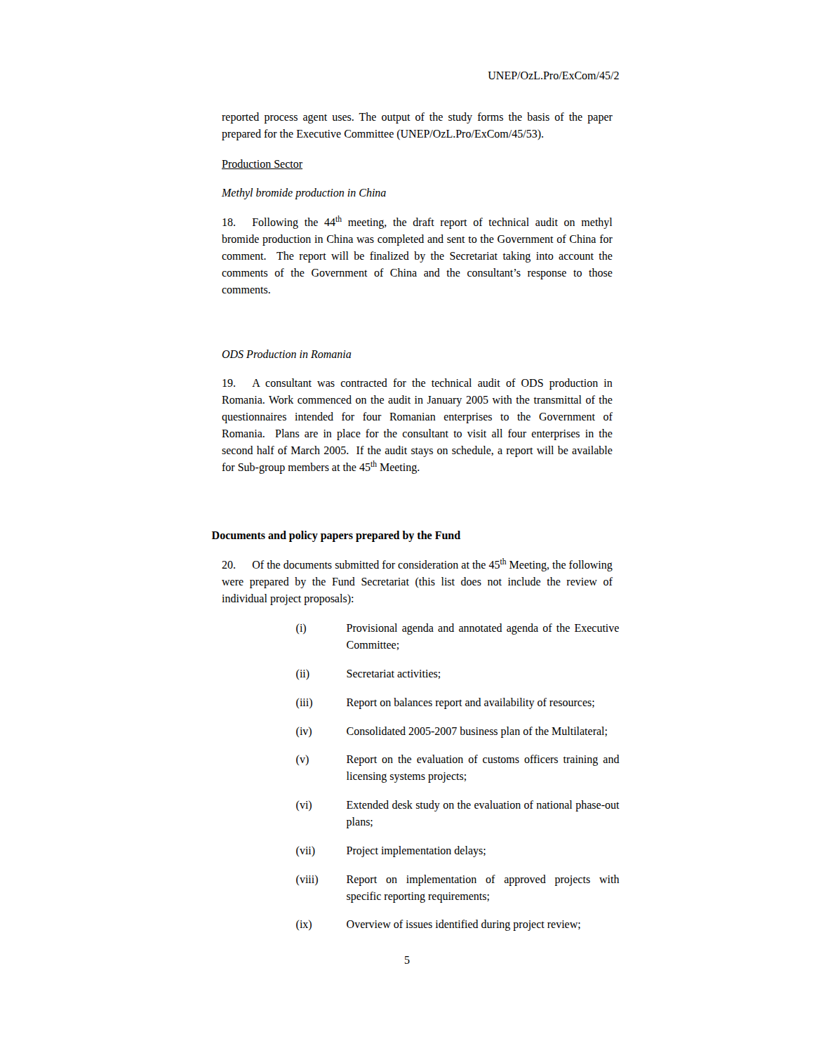UNEP/OzL.Pro/ExCom/45/2
reported process agent uses. The output of the study forms the basis of the paper prepared for the Executive Committee (UNEP/OzL.Pro/ExCom/45/53).
Production Sector
Methyl bromide production in China
18. Following the 44th meeting, the draft report of technical audit on methyl bromide production in China was completed and sent to the Government of China for comment. The report will be finalized by the Secretariat taking into account the comments of the Government of China and the consultant’s response to those comments.
ODS Production in Romania
19. A consultant was contracted for the technical audit of ODS production in Romania. Work commenced on the audit in January 2005 with the transmittal of the questionnaires intended for four Romanian enterprises to the Government of Romania. Plans are in place for the consultant to visit all four enterprises in the second half of March 2005. If the audit stays on schedule, a report will be available for Sub-group members at the 45th Meeting.
Documents and policy papers prepared by the Fund
20. Of the documents submitted for consideration at the 45th Meeting, the following were prepared by the Fund Secretariat (this list does not include the review of individual project proposals):
(i) Provisional agenda and annotated agenda of the Executive Committee;
(ii) Secretariat activities;
(iii) Report on balances report and availability of resources;
(iv) Consolidated 2005-2007 business plan of the Multilateral;
(v) Report on the evaluation of customs officers training and licensing systems projects;
(vi) Extended desk study on the evaluation of national phase-out plans;
(vii) Project implementation delays;
(viii) Report on implementation of approved projects with specific reporting requirements;
(ix) Overview of issues identified during project review;
5